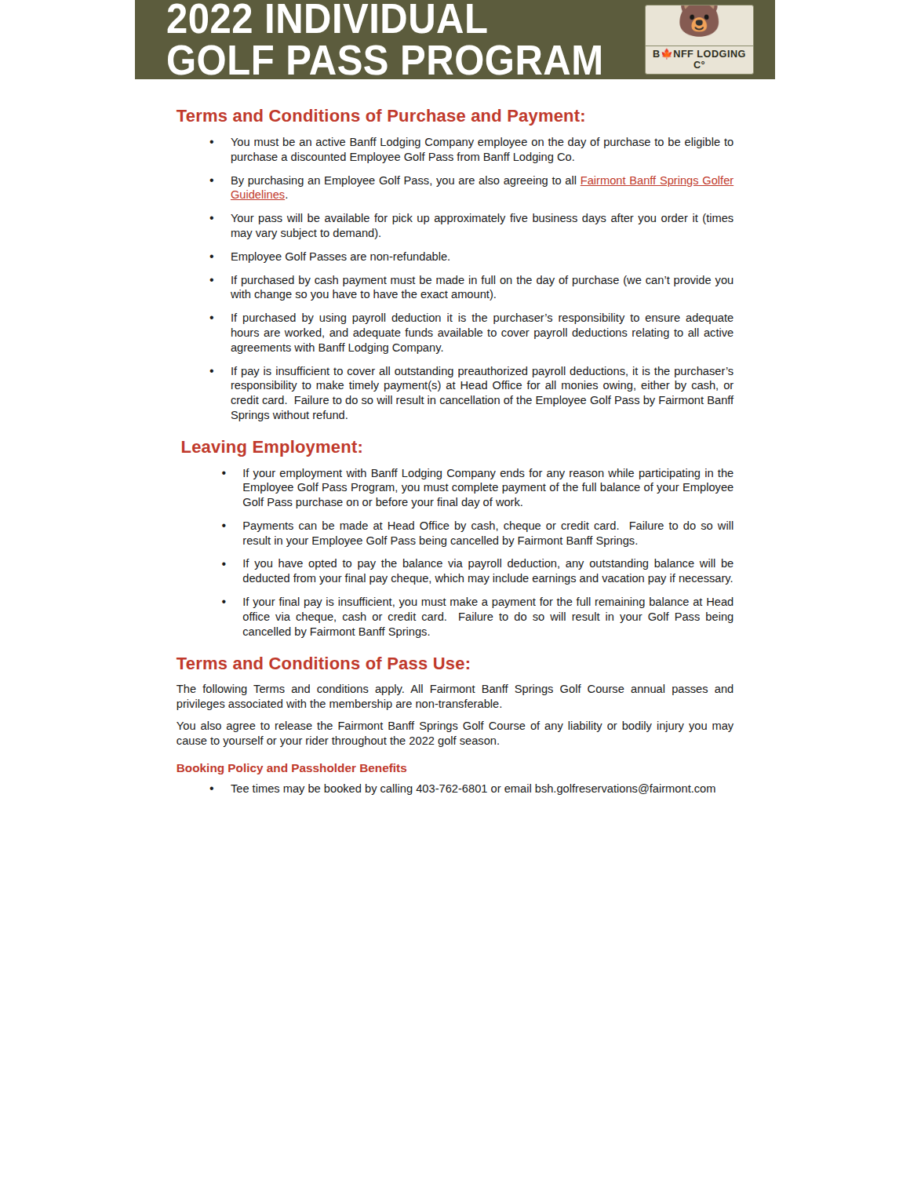2022 Individual Golf Pass Program
🐻 B🍁NFF LODGING C°
Terms and Conditions of Purchase and Payment:
You must be an active Banff Lodging Company employee on the day of purchase to be eligible to purchase a discounted Employee Golf Pass from Banff Lodging Co.
By purchasing an Employee Golf Pass, you are also agreeing to all Fairmont Banff Springs Golfer Guidelines.
Your pass will be available for pick up approximately five business days after you order it (times may vary subject to demand).
Employee Golf Passes are non-refundable.
If purchased by cash payment must be made in full on the day of purchase (we can’t provide you with change so you have to have the exact amount).
If purchased by using payroll deduction it is the purchaser’s responsibility to ensure adequate hours are worked, and adequate funds available to cover payroll deductions relating to all active agreements with Banff Lodging Company.
If pay is insufficient to cover all outstanding preauthorized payroll deductions, it is the purchaser’s responsibility to make timely payment(s) at Head Office for all monies owing, either by cash, or credit card. Failure to do so will result in cancellation of the Employee Golf Pass by Fairmont Banff Springs without refund.
Leaving Employment:
If your employment with Banff Lodging Company ends for any reason while participating in the Employee Golf Pass Program, you must complete payment of the full balance of your Employee Golf Pass purchase on or before your final day of work.
Payments can be made at Head Office by cash, cheque or credit card. Failure to do so will result in your Employee Golf Pass being cancelled by Fairmont Banff Springs.
If you have opted to pay the balance via payroll deduction, any outstanding balance will be deducted from your final pay cheque, which may include earnings and vacation pay if necessary.
If your final pay is insufficient, you must make a payment for the full remaining balance at Head office via cheque, cash or credit card. Failure to do so will result in your Golf Pass being cancelled by Fairmont Banff Springs.
Terms and Conditions of Pass Use:
The following Terms and conditions apply. All Fairmont Banff Springs Golf Course annual passes and privileges associated with the membership are non-transferable.
You also agree to release the Fairmont Banff Springs Golf Course of any liability or bodily injury you may cause to yourself or your rider throughout the 2022 golf season.
Booking Policy and Passholder Benefits
Tee times may be booked by calling 403-762-6801 or email bsh.golfreservations@fairmont.com